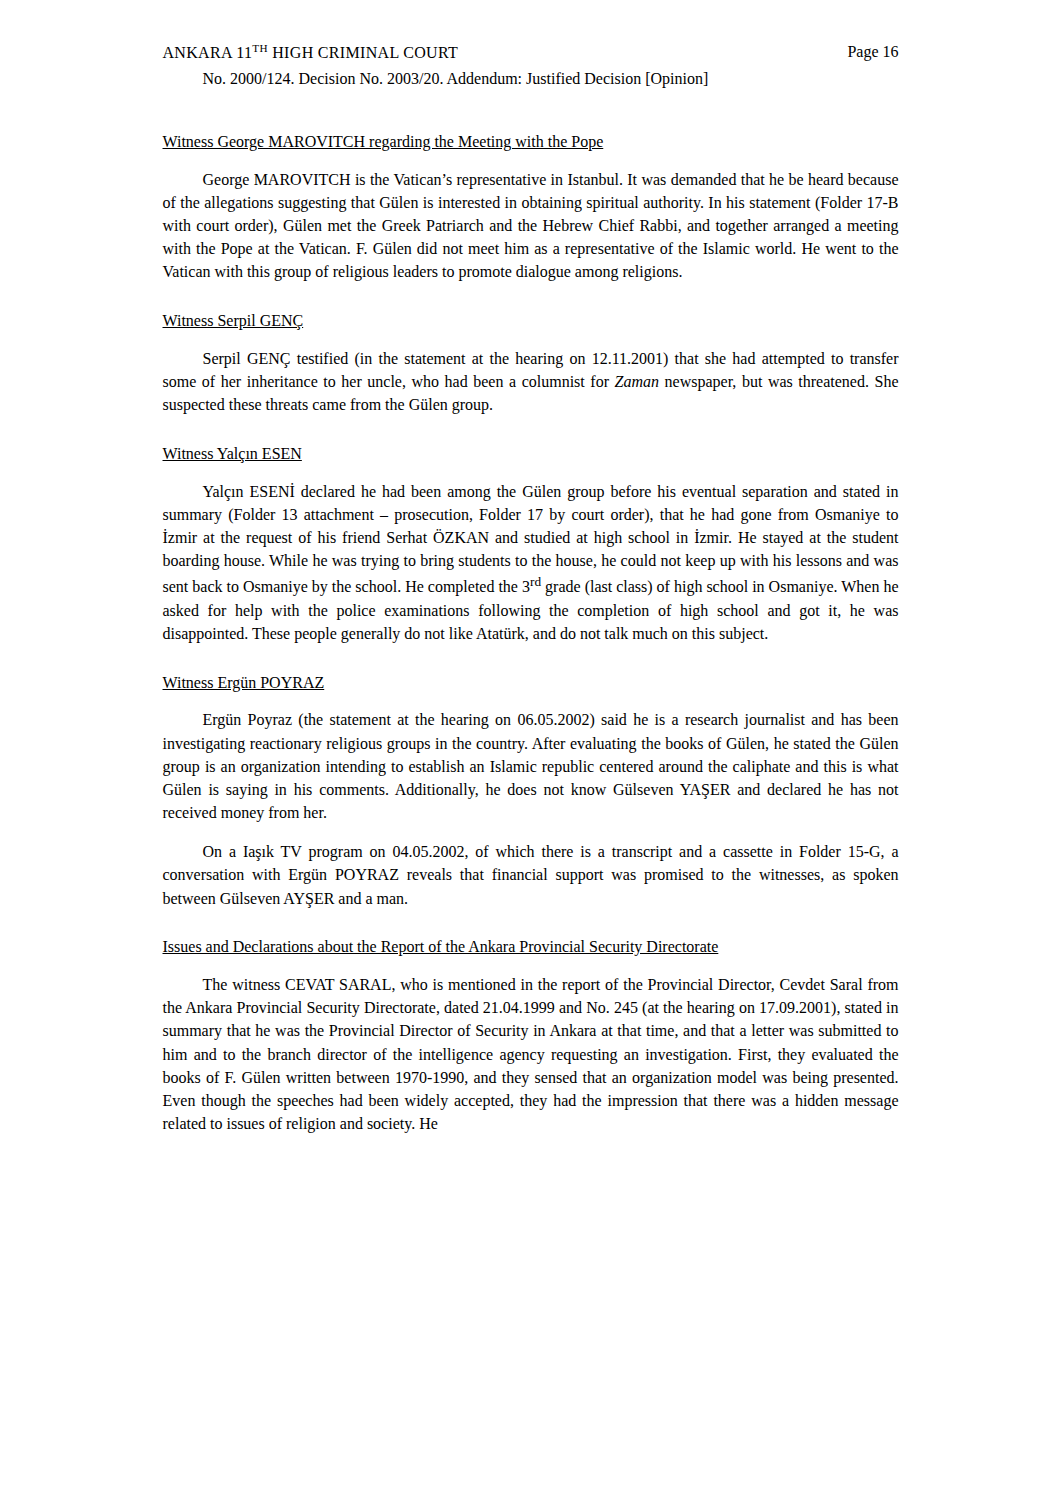ANKARA 11TH HIGH CRIMINAL COURT
No. 2000/124. Decision No. 2003/20. Addendum: Justified Decision [Opinion]
Page 16
Witness George MAROVITCH regarding the Meeting with the Pope
George MAROVITCH is the Vatican’s representative in Istanbul. It was demanded that he be heard because of the allegations suggesting that Gülen is interested in obtaining spiritual authority. In his statement (Folder 17-B with court order), Gülen met the Greek Patriarch and the Hebrew Chief Rabbi, and together arranged a meeting with the Pope at the Vatican. F. Gülen did not meet him as a representative of the Islamic world. He went to the Vatican with this group of religious leaders to promote dialogue among religions.
Witness Serpil GENÇ
Serpil GENÇ testified (in the statement at the hearing on 12.11.2001) that she had attempted to transfer some of her inheritance to her uncle, who had been a columnist for Zaman newspaper, but was threatened. She suspected these threats came from the Gülen group.
Witness Yalçın ESEN
Yalçın ESENİ declared he had been among the Gülen group before his eventual separation and stated in summary (Folder 13 attachment – prosecution, Folder 17 by court order), that he had gone from Osmaniye to İzmir at the request of his friend Serhat ÖZKAN and studied at high school in İzmir. He stayed at the student boarding house. While he was trying to bring students to the house, he could not keep up with his lessons and was sent back to Osmaniye by the school. He completed the 3rd grade (last class) of high school in Osmaniye. When he asked for help with the police examinations following the completion of high school and got it, he was disappointed. These people generally do not like Atatürk, and do not talk much on this subject.
Witness Ergün POYRAZ
Ergün Poyraz (the statement at the hearing on 06.05.2002) said he is a research journalist and has been investigating reactionary religious groups in the country. After evaluating the books of Gülen, he stated the Gülen group is an organization intending to establish an Islamic republic centered around the caliphate and this is what Gülen is saying in his comments. Additionally, he does not know Gülseven YAŞER and declared he has not received money from her.
On a Iaşık TV program on 04.05.2002, of which there is a transcript and a cassette in Folder 15-G, a conversation with Ergün POYRAZ reveals that financial support was promised to the witnesses, as spoken between Gülseven AYŞER and a man.
Issues and Declarations about the Report of the Ankara Provincial Security Directorate
The witness CEVAT SARAL, who is mentioned in the report of the Provincial Director, Cevdet Saral from the Ankara Provincial Security Directorate, dated 21.04.1999 and No. 245 (at the hearing on 17.09.2001), stated in summary that he was the Provincial Director of Security in Ankara at that time, and that a letter was submitted to him and to the branch director of the intelligence agency requesting an investigation. First, they evaluated the books of F. Gülen written between 1970-1990, and they sensed that an organization model was being presented. Even though the speeches had been widely accepted, they had the impression that there was a hidden message related to issues of religion and society. He